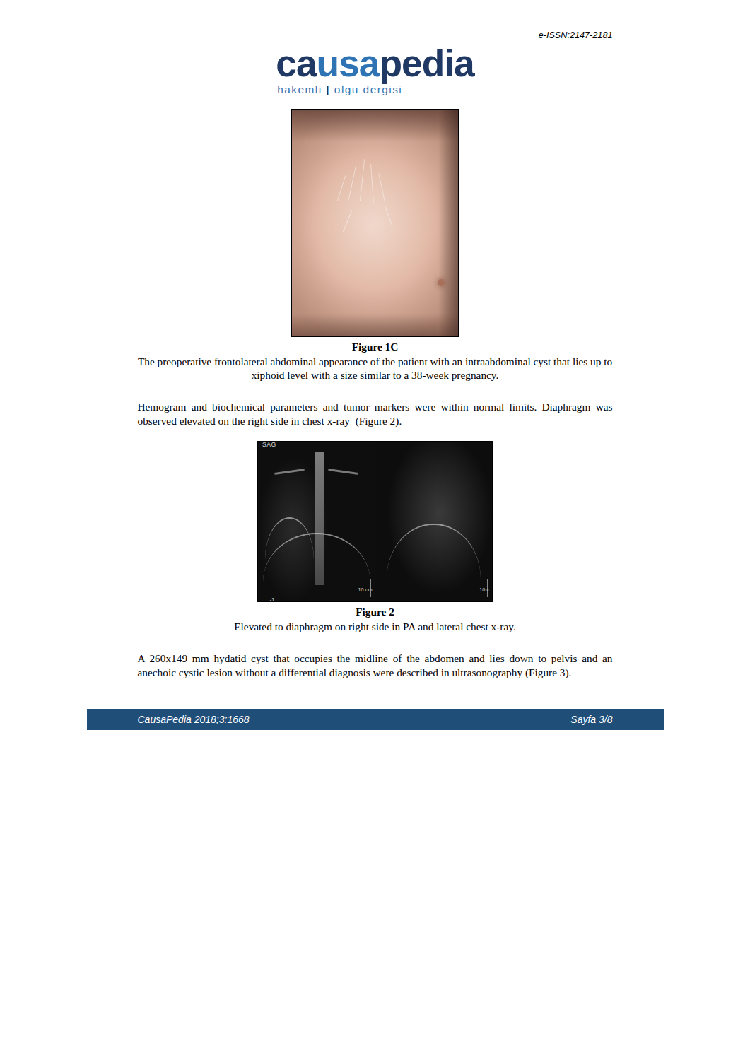e-ISSN:2147-2181
causapedia
hakemli | olgu dergisi
Figure 1C The preoperative frontolateral abdominal appearance of the patient with an intraabdominal cyst that lies up to
xiphoid level with a size similar to a 38-week pregnancy.
Hemogram and biochemical parameters and tumor markers were within normal limits. Diaphragm was observed elevated on the right side in chest x-ray (Figure 2).
SAG
10 cm
-1
10 c
Figure 2 Elevated to diaphragm on right side in PA and lateral chest x-ray.
A 260x149 mm hydatid cyst that occupies the midline of the abdomen and lies down to pelvis and an anechoic cystic lesion without a differential diagnosis were described in ultrasonography (Figure 3).
CausaPedia 2018;3:1668 Sayfa 3/8